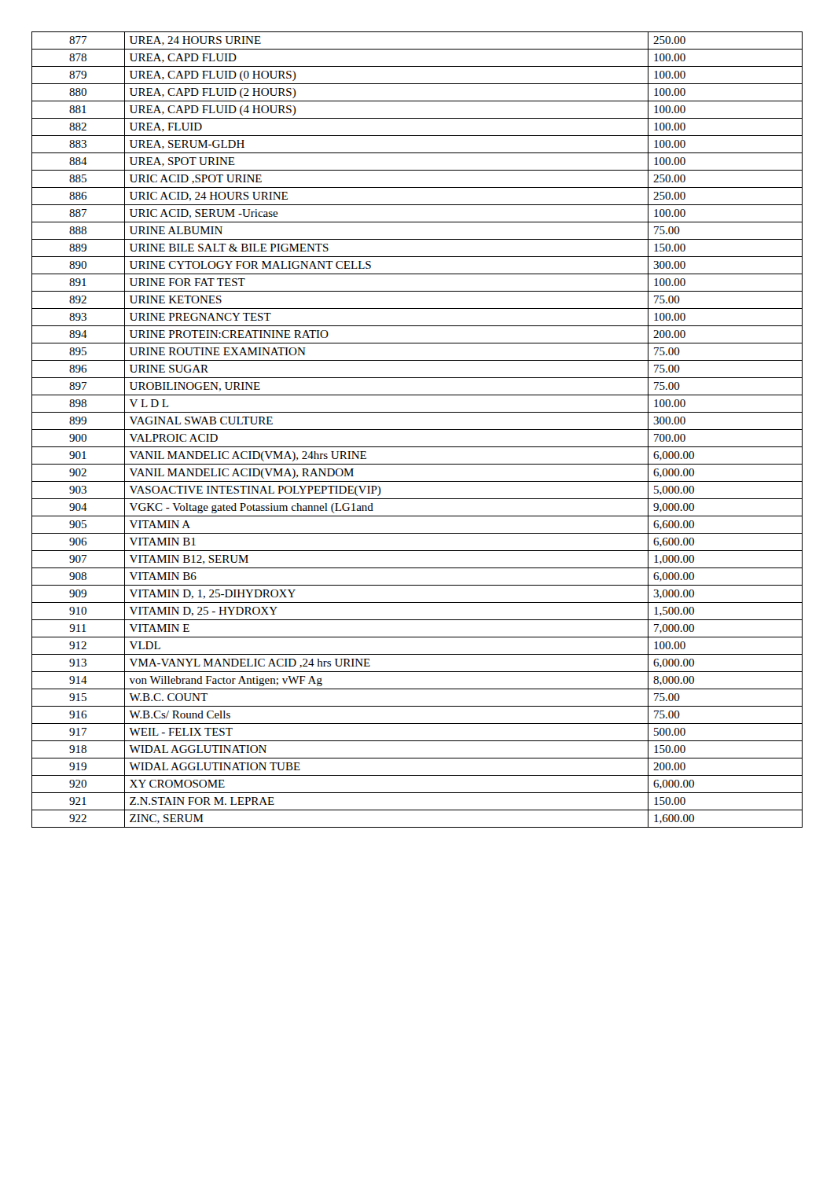| 877 | UREA, 24 HOURS URINE | 250.00 |
| 878 | UREA, CAPD FLUID | 100.00 |
| 879 | UREA, CAPD FLUID (0 HOURS) | 100.00 |
| 880 | UREA, CAPD FLUID (2 HOURS) | 100.00 |
| 881 | UREA, CAPD FLUID (4 HOURS) | 100.00 |
| 882 | UREA, FLUID | 100.00 |
| 883 | UREA, SERUM-GLDH | 100.00 |
| 884 | UREA, SPOT URINE | 100.00 |
| 885 | URIC ACID ,SPOT URINE | 250.00 |
| 886 | URIC ACID, 24 HOURS URINE | 250.00 |
| 887 | URIC ACID, SERUM -Uricase | 100.00 |
| 888 | URINE ALBUMIN | 75.00 |
| 889 | URINE BILE SALT & BILE PIGMENTS | 150.00 |
| 890 | URINE CYTOLOGY FOR MALIGNANT CELLS | 300.00 |
| 891 | URINE FOR FAT TEST | 100.00 |
| 892 | URINE KETONES | 75.00 |
| 893 | URINE PREGNANCY TEST | 100.00 |
| 894 | URINE PROTEIN:CREATININE RATIO | 200.00 |
| 895 | URINE ROUTINE EXAMINATION | 75.00 |
| 896 | URINE SUGAR | 75.00 |
| 897 | UROBILINOGEN, URINE | 75.00 |
| 898 | V L D L | 100.00 |
| 899 | VAGINAL SWAB CULTURE | 300.00 |
| 900 | VALPROIC ACID | 700.00 |
| 901 | VANIL MANDELIC ACID(VMA), 24hrs URINE | 6,000.00 |
| 902 | VANIL MANDELIC ACID(VMA), RANDOM | 6,000.00 |
| 903 | VASOACTIVE INTESTINAL POLYPEPTIDE(VIP) | 5,000.00 |
| 904 | VGKC - Voltage gated Potassium channel (LG1and | 9,000.00 |
| 905 | VITAMIN A | 6,600.00 |
| 906 | VITAMIN B1 | 6,600.00 |
| 907 | VITAMIN B12, SERUM | 1,000.00 |
| 908 | VITAMIN B6 | 6,000.00 |
| 909 | VITAMIN D, 1, 25-DIHYDROXY | 3,000.00 |
| 910 | VITAMIN D, 25 - HYDROXY | 1,500.00 |
| 911 | VITAMIN E | 7,000.00 |
| 912 | VLDL | 100.00 |
| 913 | VMA-VANYL MANDELIC ACID ,24 hrs URINE | 6,000.00 |
| 914 | von Willebrand Factor Antigen; vWF Ag | 8,000.00 |
| 915 | W.B.C. COUNT | 75.00 |
| 916 | W.B.Cs/ Round Cells | 75.00 |
| 917 | WEIL - FELIX TEST | 500.00 |
| 918 | WIDAL AGGLUTINATION | 150.00 |
| 919 | WIDAL AGGLUTINATION TUBE | 200.00 |
| 920 | XY CROMOSOME | 6,000.00 |
| 921 | Z.N.STAIN FOR M. LEPRAE | 150.00 |
| 922 | ZINC, SERUM | 1,600.00 |